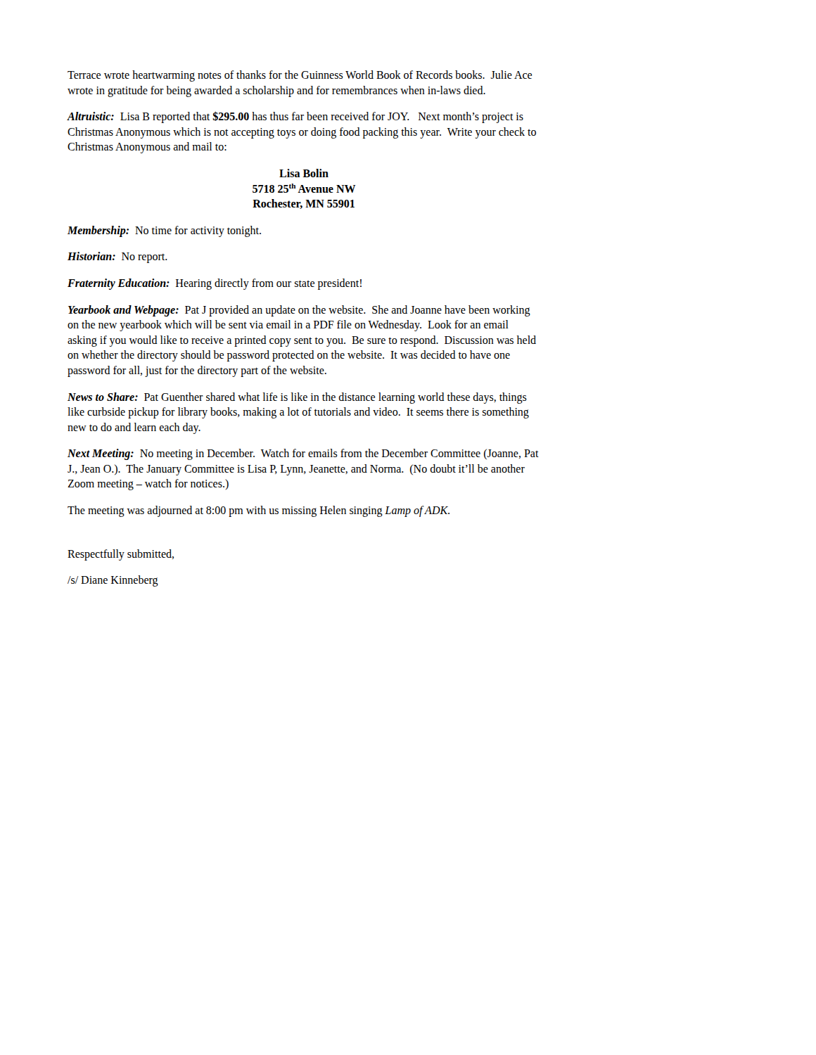Terrace wrote heartwarming notes of thanks for the Guinness World Book of Records books. Julie Ace wrote in gratitude for being awarded a scholarship and for remembrances when in-laws died.
Altruistic: Lisa B reported that $295.00 has thus far been received for JOY. Next month’s project is Christmas Anonymous which is not accepting toys or doing food packing this year. Write your check to Christmas Anonymous and mail to:
Lisa Bolin
5718 25th Avenue NW
Rochester, MN 55901
Membership: No time for activity tonight.
Historian: No report.
Fraternity Education: Hearing directly from our state president!
Yearbook and Webpage: Pat J provided an update on the website. She and Joanne have been working on the new yearbook which will be sent via email in a PDF file on Wednesday. Look for an email asking if you would like to receive a printed copy sent to you. Be sure to respond. Discussion was held on whether the directory should be password protected on the website. It was decided to have one password for all, just for the directory part of the website.
News to Share: Pat Guenther shared what life is like in the distance learning world these days, things like curbside pickup for library books, making a lot of tutorials and video. It seems there is something new to do and learn each day.
Next Meeting: No meeting in December. Watch for emails from the December Committee (Joanne, Pat J., Jean O.). The January Committee is Lisa P, Lynn, Jeanette, and Norma. (No doubt it’ll be another Zoom meeting – watch for notices.)
The meeting was adjourned at 8:00 pm with us missing Helen singing Lamp of ADK.
Respectfully submitted,
/s/ Diane Kinneberg